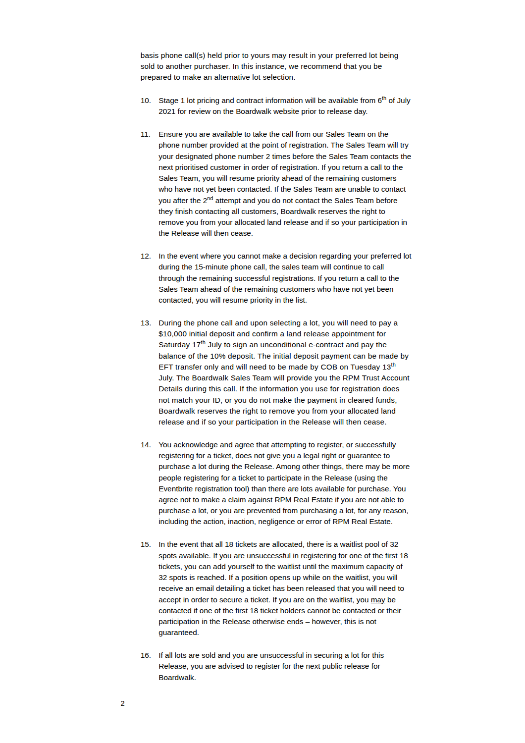basis phone call(s) held prior to yours may result in your preferred lot being sold to another purchaser. In this instance, we recommend that you be prepared to make an alternative lot selection.
Stage 1 lot pricing and contract information will be available from 6th of July 2021 for review on the Boardwalk website prior to release day.
Ensure you are available to take the call from our Sales Team on the phone number provided at the point of registration. The Sales Team will try your designated phone number 2 times before the Sales Team contacts the next prioritised customer in order of registration. If you return a call to the Sales Team, you will resume priority ahead of the remaining customers who have not yet been contacted. If the Sales Team are unable to contact you after the 2nd attempt and you do not contact the Sales Team before they finish contacting all customers, Boardwalk reserves the right to remove you from your allocated land release and if so your participation in the Release will then cease.
In the event where you cannot make a decision regarding your preferred lot during the 15-minute phone call, the sales team will continue to call through the remaining successful registrations. If you return a call to the Sales Team ahead of the remaining customers who have not yet been contacted, you will resume priority in the list.
During the phone call and upon selecting a lot, you will need to pay a $10,000 initial deposit and confirm a land release appointment for Saturday 17th July to sign an unconditional e-contract and pay the balance of the 10% deposit. The initial deposit payment can be made by EFT transfer only and will need to be made by COB on Tuesday 13th July. The Boardwalk Sales Team will provide you the RPM Trust Account Details during this call. If the information you use for registration does not match your ID, or you do not make the payment in cleared funds, Boardwalk reserves the right to remove you from your allocated land release and if so your participation in the Release will then cease.
You acknowledge and agree that attempting to register, or successfully registering for a ticket, does not give you a legal right or guarantee to purchase a lot during the Release. Among other things, there may be more people registering for a ticket to participate in the Release (using the Eventbrite registration tool) than there are lots available for purchase. You agree not to make a claim against RPM Real Estate if you are not able to purchase a lot, or you are prevented from purchasing a lot, for any reason, including the action, inaction, negligence or error of RPM Real Estate.
In the event that all 18 tickets are allocated, there is a waitlist pool of 32 spots available. If you are unsuccessful in registering for one of the first 18 tickets, you can add yourself to the waitlist until the maximum capacity of 32 spots is reached. If a position opens up while on the waitlist, you will receive an email detailing a ticket has been released that you will need to accept in order to secure a ticket. If you are on the waitlist, you may be contacted if one of the first 18 ticket holders cannot be contacted or their participation in the Release otherwise ends – however, this is not guaranteed.
If all lots are sold and you are unsuccessful in securing a lot for this Release, you are advised to register for the next public release for Boardwalk.
2